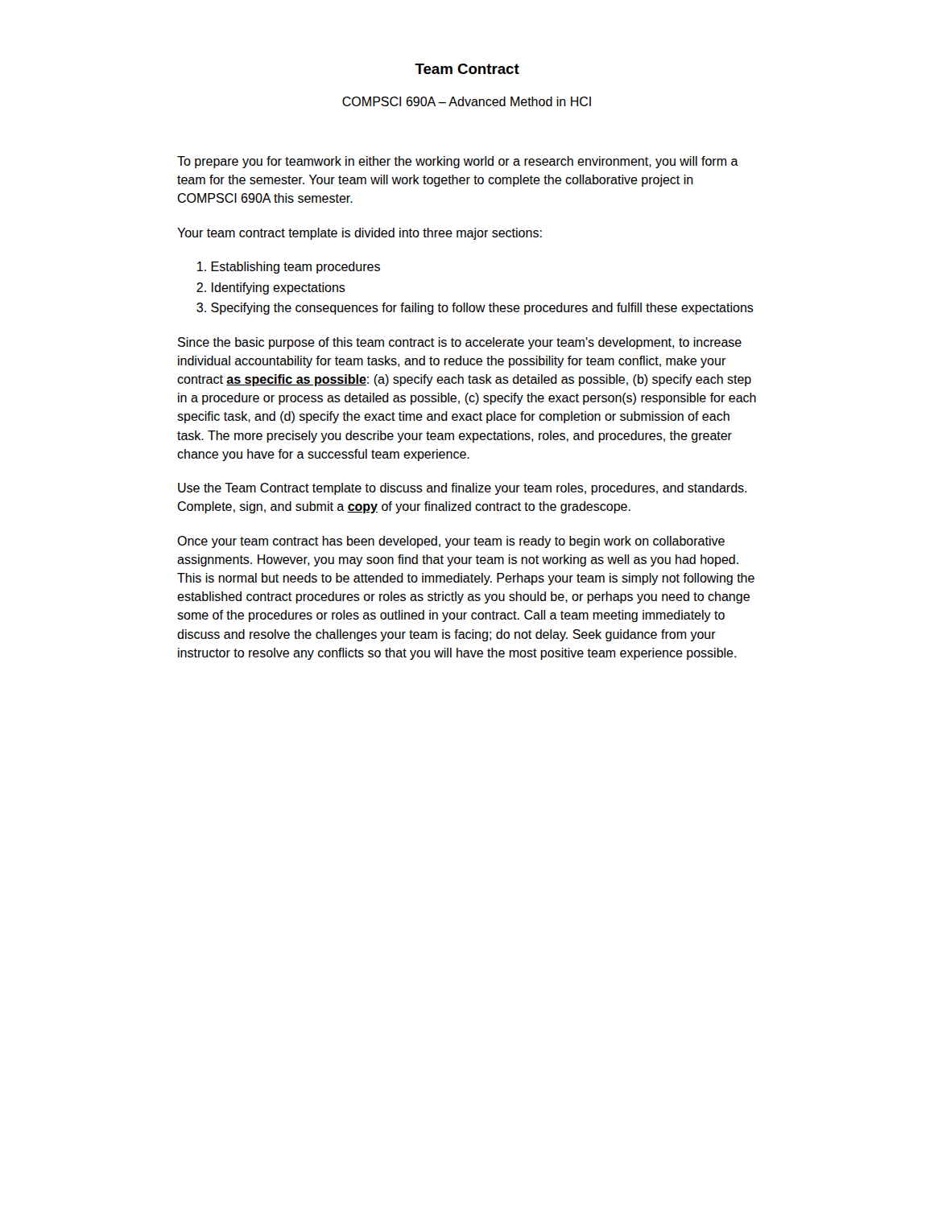Team Contract
COMPSCI 690A – Advanced Method in HCI
To prepare you for teamwork in either the working world or a research environment, you will form a team for the semester. Your team will work together to complete the collaborative project in COMPSCI 690A this semester.
Your team contract template is divided into three major sections:
Establishing team procedures
Identifying expectations
Specifying the consequences for failing to follow these procedures and fulfill these expectations
Since the basic purpose of this team contract is to accelerate your team's development, to increase individual accountability for team tasks, and to reduce the possibility for team conflict, make your contract as specific as possible: (a) specify each task as detailed as possible, (b) specify each step in a procedure or process as detailed as possible, (c) specify the exact person(s) responsible for each specific task, and (d) specify the exact time and exact place for completion or submission of each task. The more precisely you describe your team expectations, roles, and procedures, the greater chance you have for a successful team experience.
Use the Team Contract template to discuss and finalize your team roles, procedures, and standards. Complete, sign, and submit a copy of your finalized contract to the gradescope.
Once your team contract has been developed, your team is ready to begin work on collaborative assignments. However, you may soon find that your team is not working as well as you had hoped. This is normal but needs to be attended to immediately. Perhaps your team is simply not following the established contract procedures or roles as strictly as you should be, or perhaps you need to change some of the procedures or roles as outlined in your contract. Call a team meeting immediately to discuss and resolve the challenges your team is facing; do not delay. Seek guidance from your instructor to resolve any conflicts so that you will have the most positive team experience possible.